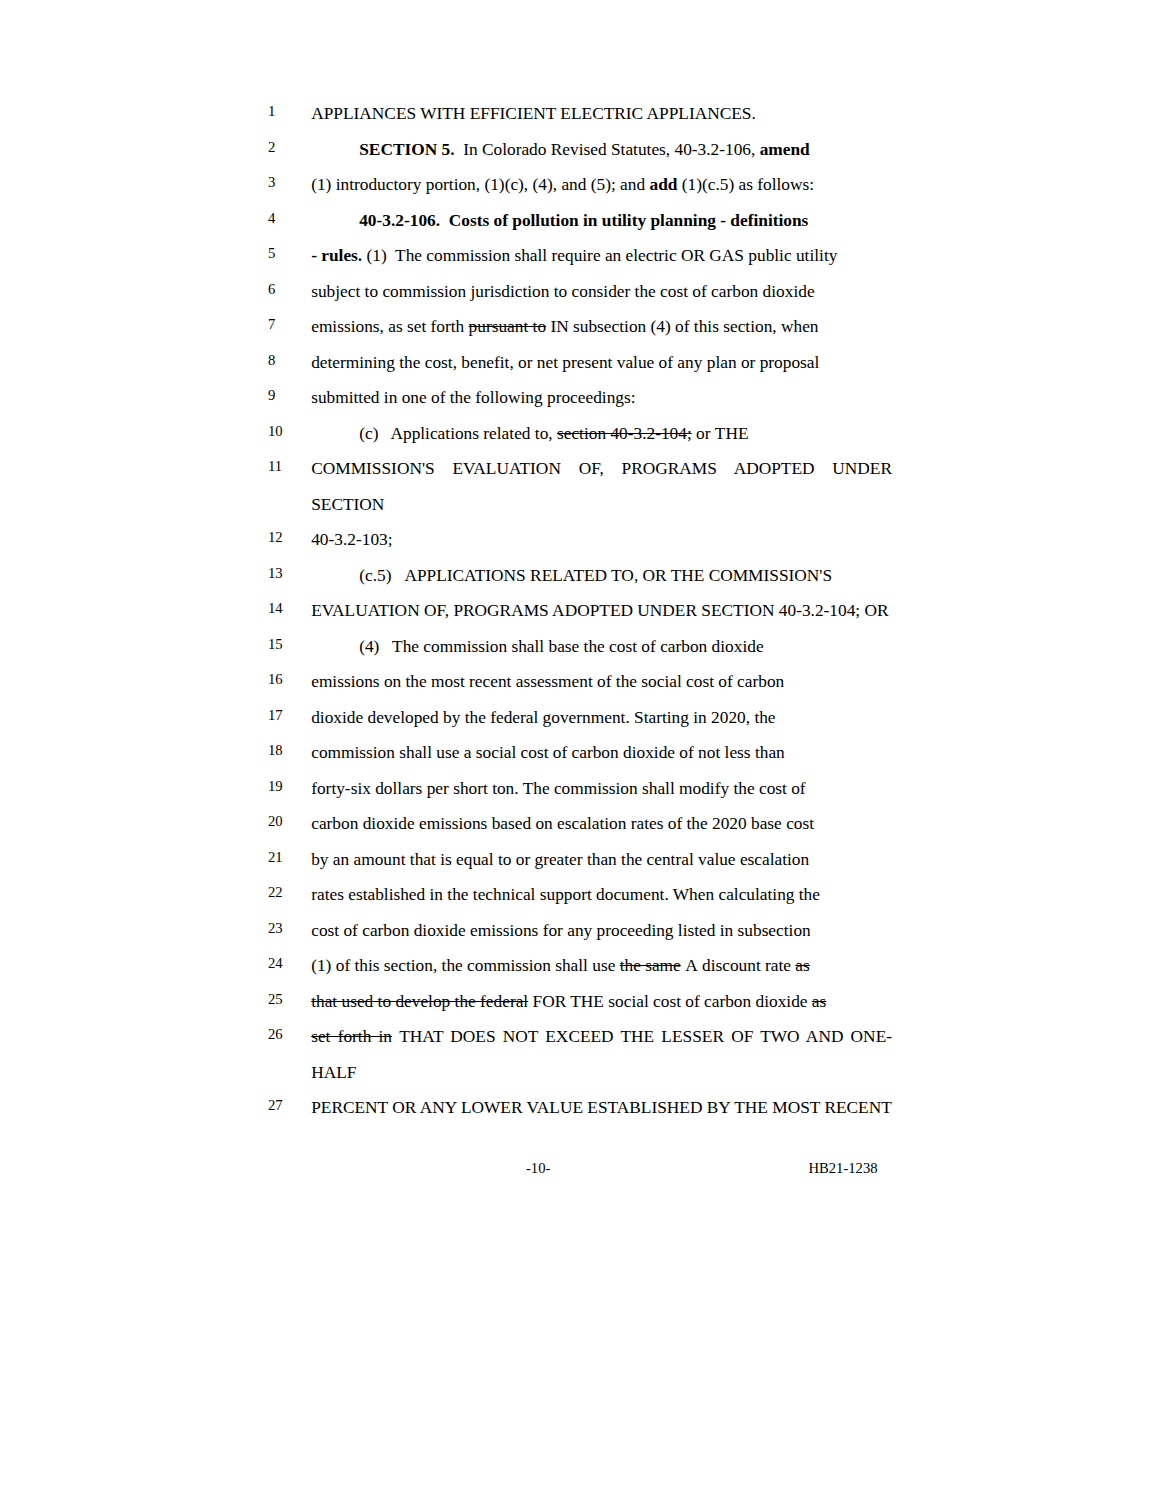| 1 | APPLIANCES WITH EFFICIENT ELECTRIC APPLIANCES. |
| 2 | SECTION 5. In Colorado Revised Statutes, 40-3.2-106, amend |
| 3 | (1) introductory portion, (1)(c), (4), and (5); and add (1)(c.5) as follows: |
| 4 | 40-3.2-106. Costs of pollution in utility planning - definitions |
| 5 | - rules. (1) The commission shall require an electric OR GAS public utility |
| 6 | subject to commission jurisdiction to consider the cost of carbon dioxide |
| 7 | emissions, as set forth pursuant to IN subsection (4) of this section, when |
| 8 | determining the cost, benefit, or net present value of any plan or proposal |
| 9 | submitted in one of the following proceedings: |
| 10 | (c) Applications related to, section 40-3.2-104; or THE |
| 11 | COMMISSION'S EVALUATION OF, PROGRAMS ADOPTED UNDER SECTION |
| 12 | 40-3.2-103; |
| 13 | (c.5) APPLICATIONS RELATED TO, OR THE COMMISSION'S |
| 14 | EVALUATION OF, PROGRAMS ADOPTED UNDER SECTION 40-3.2-104; OR |
| 15 | (4) The commission shall base the cost of carbon dioxide |
| 16 | emissions on the most recent assessment of the social cost of carbon |
| 17 | dioxide developed by the federal government. Starting in 2020, the |
| 18 | commission shall use a social cost of carbon dioxide of not less than |
| 19 | forty-six dollars per short ton. The commission shall modify the cost of |
| 20 | carbon dioxide emissions based on escalation rates of the 2020 base cost |
| 21 | by an amount that is equal to or greater than the central value escalation |
| 22 | rates established in the technical support document. When calculating the |
| 23 | cost of carbon dioxide emissions for any proceeding listed in subsection |
| 24 | (1) of this section, the commission shall use the same A discount rate as |
| 25 | that used to develop the federal FOR THE social cost of carbon dioxide as |
| 26 | set forth in THAT DOES NOT EXCEED THE LESSER OF TWO AND ONE-HALF |
| 27 | PERCENT OR ANY LOWER VALUE ESTABLISHED BY THE MOST RECENT |
-10- HB21-1238